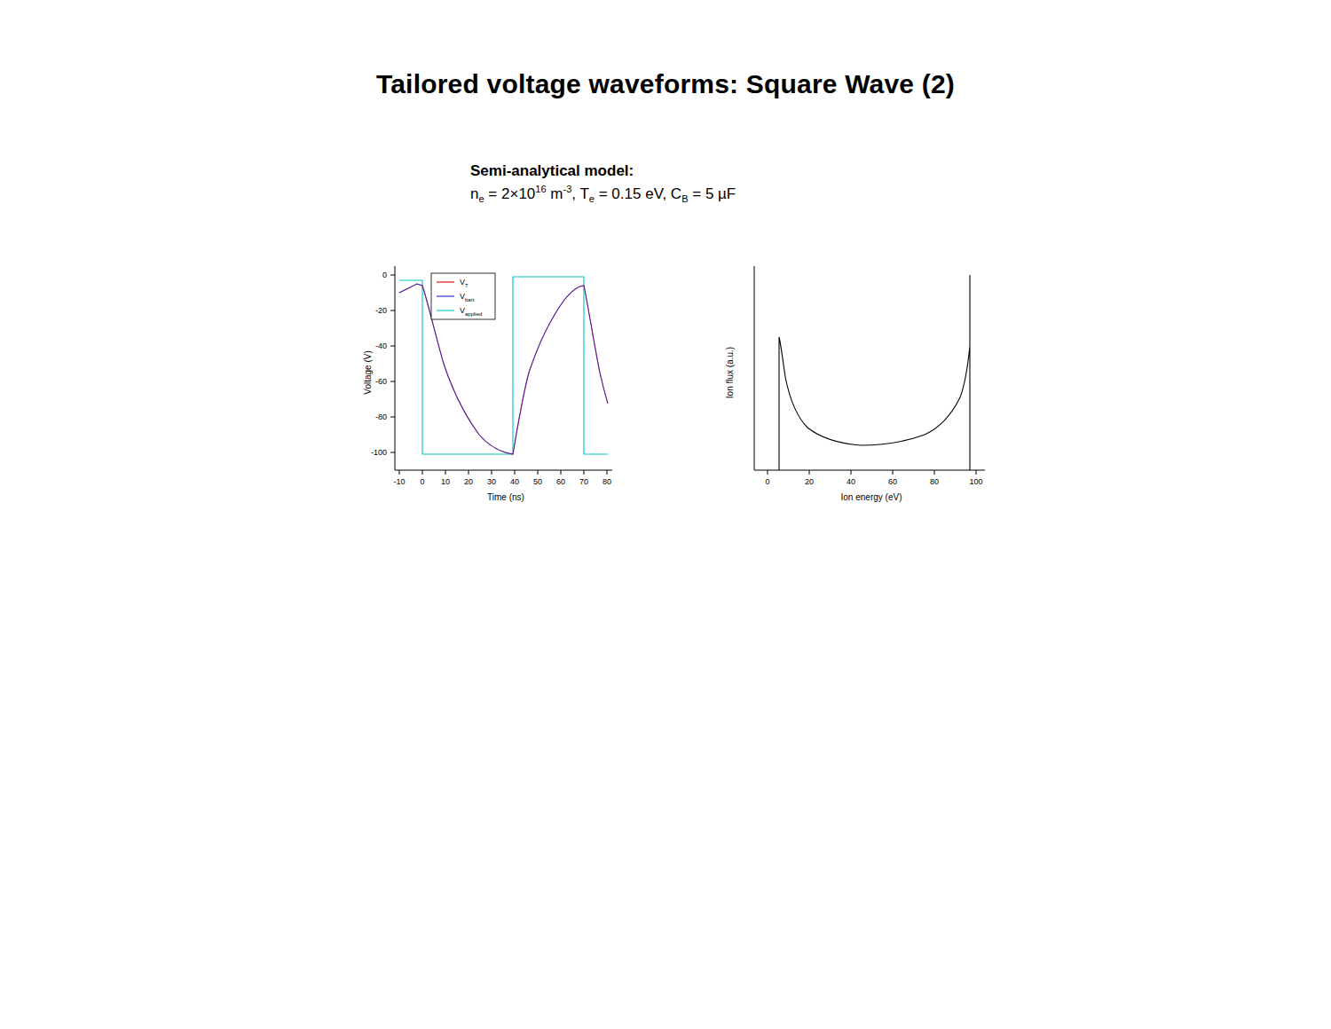Tailored voltage waveforms: Square Wave (2)
Semi-analytical model:
ne = 2×1016 m-3, Te = 0.15 eV, CB = 5 µF
0 -20 -40 -60 -80 -100 -10 0 10 20 30 40 50 60 70 80 Time (ns) Voltage (V) VT Vbart Vapplied
0 20 40 60 80 100 Ion energy (eV) Ion flux (a.u.)